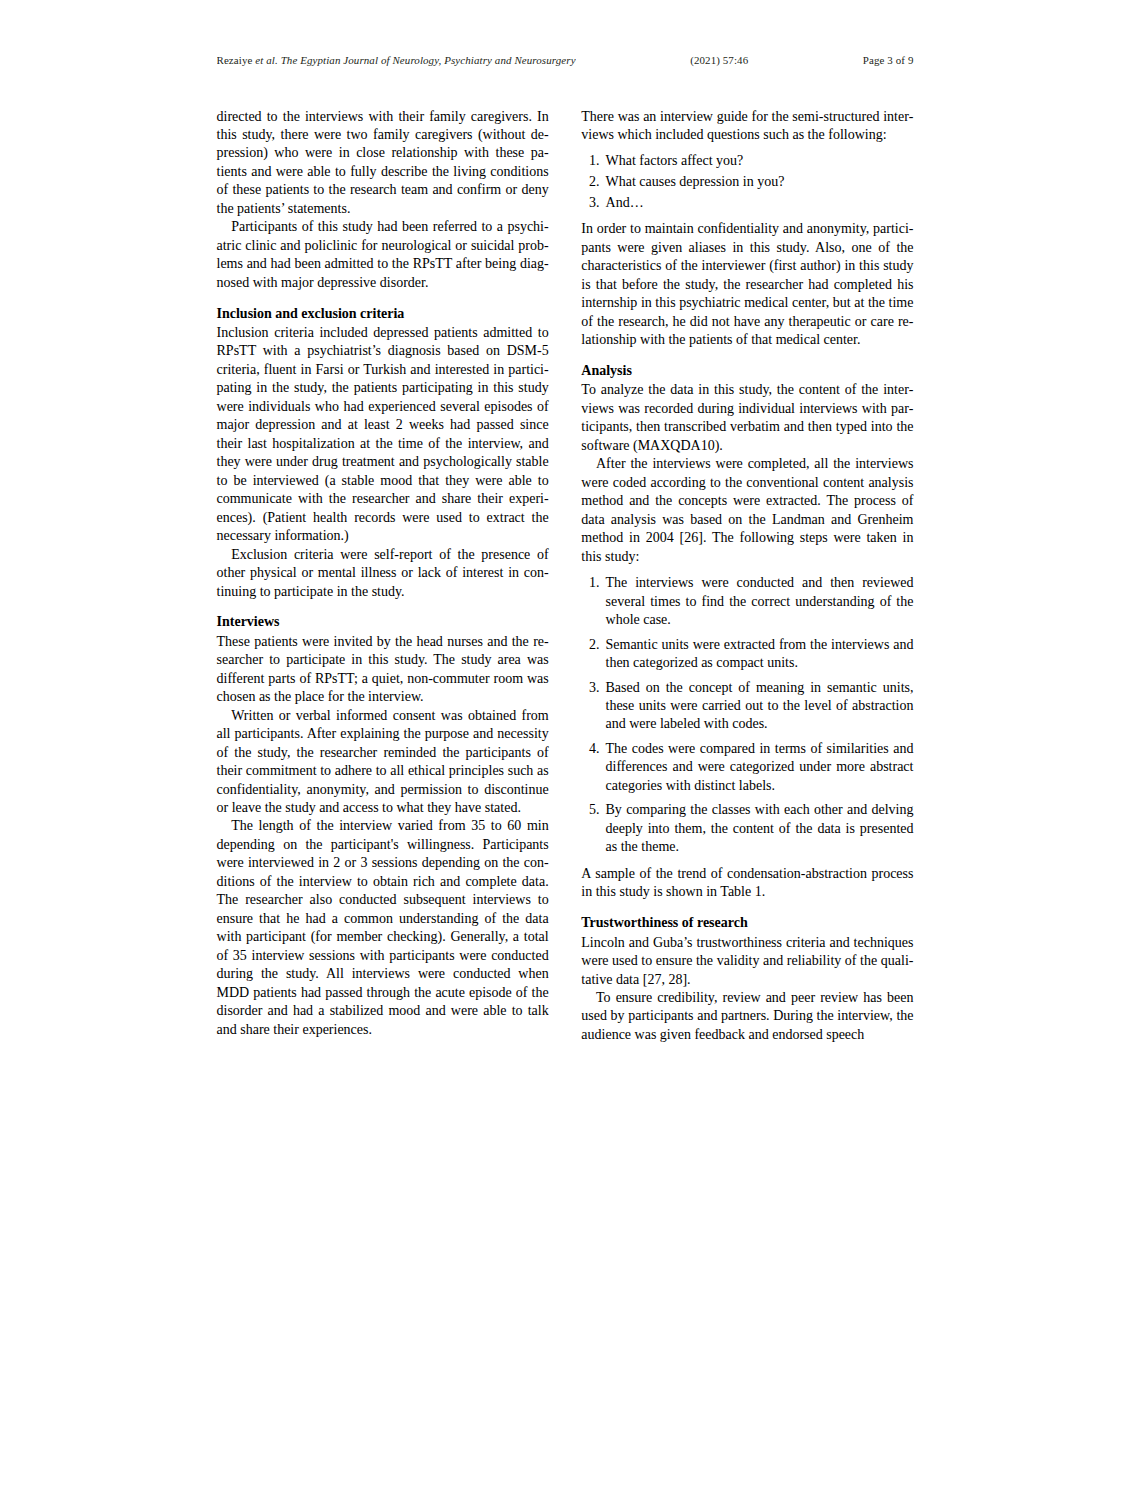Rezaiye et al. The Egyptian Journal of Neurology, Psychiatry and Neurosurgery (2021) 57:46 Page 3 of 9
directed to the interviews with their family caregivers. In this study, there were two family caregivers (without depression) who were in close relationship with these patients and were able to fully describe the living conditions of these patients to the research team and confirm or deny the patients’ statements.
Participants of this study had been referred to a psychiatric clinic and policlinic for neurological or suicidal problems and had been admitted to the RPsTT after being diagnosed with major depressive disorder.
Inclusion and exclusion criteria
Inclusion criteria included depressed patients admitted to RPsTT with a psychiatrist’s diagnosis based on DSM-5 criteria, fluent in Farsi or Turkish and interested in participating in the study, the patients participating in this study were individuals who had experienced several episodes of major depression and at least 2 weeks had passed since their last hospitalization at the time of the interview, and they were under drug treatment and psychologically stable to be interviewed (a stable mood that they were able to communicate with the researcher and share their experiences). (Patient health records were used to extract the necessary information.)
Exclusion criteria were self-report of the presence of other physical or mental illness or lack of interest in continuing to participate in the study.
Interviews
These patients were invited by the head nurses and the researcher to participate in this study. The study area was different parts of RPsTT; a quiet, non-commuter room was chosen as the place for the interview.
Written or verbal informed consent was obtained from all participants. After explaining the purpose and necessity of the study, the researcher reminded the participants of their commitment to adhere to all ethical principles such as confidentiality, anonymity, and permission to discontinue or leave the study and access to what they have stated.
The length of the interview varied from 35 to 60 min depending on the participant's willingness. Participants were interviewed in 2 or 3 sessions depending on the conditions of the interview to obtain rich and complete data. The researcher also conducted subsequent interviews to ensure that he had a common understanding of the data with participant (for member checking). Generally, a total of 35 interview sessions with participants were conducted during the study. All interviews were conducted when MDD patients had passed through the acute episode of the disorder and had a stabilized mood and were able to talk and share their experiences.
There was an interview guide for the semi-structured interviews which included questions such as the following:
What factors affect you?
What causes depression in you?
And…
In order to maintain confidentiality and anonymity, participants were given aliases in this study. Also, one of the characteristics of the interviewer (first author) in this study is that before the study, the researcher had completed his internship in this psychiatric medical center, but at the time of the research, he did not have any therapeutic or care relationship with the patients of that medical center.
Analysis
To analyze the data in this study, the content of the interviews was recorded during individual interviews with participants, then transcribed verbatim and then typed into the software (MAXQDA10).
After the interviews were completed, all the interviews were coded according to the conventional content analysis method and the concepts were extracted. The process of data analysis was based on the Landman and Grenheim method in 2004 [26]. The following steps were taken in this study:
The interviews were conducted and then reviewed several times to find the correct understanding of the whole case.
Semantic units were extracted from the interviews and then categorized as compact units.
Based on the concept of meaning in semantic units, these units were carried out to the level of abstraction and were labeled with codes.
The codes were compared in terms of similarities and differences and were categorized under more abstract categories with distinct labels.
By comparing the classes with each other and delving deeply into them, the content of the data is presented as the theme.
A sample of the trend of condensation-abstraction process in this study is shown in Table 1.
Trustworthiness of research
Lincoln and Guba’s trustworthiness criteria and techniques were used to ensure the validity and reliability of the qualitative data [27, 28].
To ensure credibility, review and peer review has been used by participants and partners. During the interview, the audience was given feedback and endorsed speech